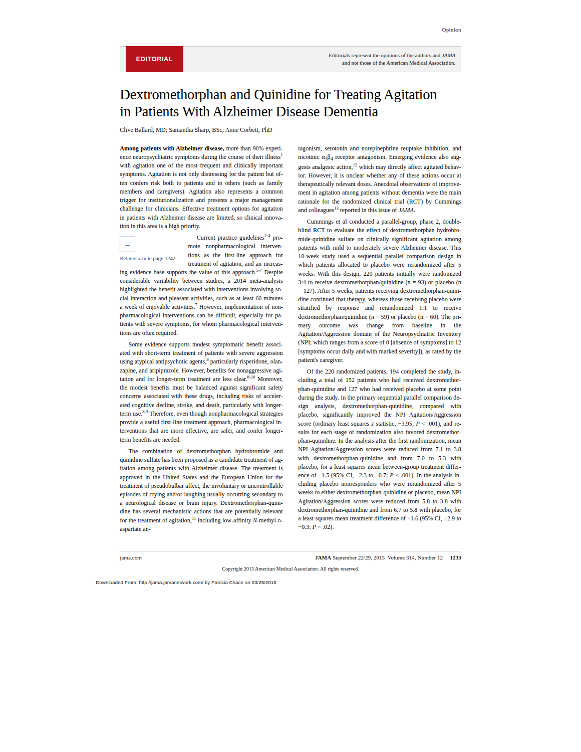Opinion
EDITORIAL
Editorials represent the opinions of the authors and JAMA
and not those of the American Medical Association.
Dextromethorphan and Quinidine for Treating Agitation
in Patients With Alzheimer Disease Dementia
Clive Ballard, MD; Samantha Sharp, BSc; Anne Corbett, PhD
Among patients with Alzheimer disease, more than 90% experience neuropsychiatric symptoms during the course of their illness1 with agitation one of the most frequent and clinically important symptoms. Agitation is not only distressing for the patient but often confers risk both to patients and to others (such as family members and caregivers). Agitation also represents a common trigger for institutionalization and presents a major management challenge for clinicians. Effective treatment options for agitation in patients with Alzheimer disease are limited, so clinical innovation in this area is a high priority.
←
Related article page 1242
Current practice guidelines2-4 promote nonpharmacological interventions as the first-line approach for treatment of agitation, and an increasing evidence base supports the value of this approach.5-7 Despite considerable variability between studies, a 2014 meta-analysis highlighted the benefit associated with interventions involving social interaction and pleasant activities, such as at least 60 minutes a week of enjoyable activities.7 However, implementation of nonpharmacological interventions can be difficult, especially for patients with severe symptoms, for whom pharmacological interventions are often required.
Some evidence supports modest symptomatic benefit associated with short-term treatment of patients with severe aggression using atypical antipsychotic agents,8 particularly risperidone, olanzapine, and aripiprazole. However, benefits for nonaggressive agitation and for longer-term treatment are less clear.8-10 Moreover, the modest benefits must be balanced against significant safety concerns associated with these drugs, including risks of accelerated cognitive decline, stroke, and death, particularly with longer-term use.8,9 Therefore, even though nonpharmacological strategies provide a useful first-line treatment approach, pharmacological interventions that are more effective, are safer, and confer longer-term benefits are needed.
The combination of dextromethorphan hydrobromide and quinidine sulfate has been proposed as a candidate treatment of agitation among patients with Alzheimer disease. The treatment is approved in the United States and the European Union for the treatment of pseudobulbar affect, the involuntary or uncontrollable episodes of crying and/or laughing usually occurring secondary to a neurological disease or brain injury. Dextromethorphan-quinidine has several mechanistic actions that are potentially relevant for the treatment of agitation,11 including low-affinity N-methyl-d-aspartate an-
tagonism, serotonin and norepinephrine reuptake inhibition, and nicotinic α3β4 receptor antagonism. Emerging evidence also suggests analgesic action,12 which may directly affect agitated behavior. However, it is unclear whether any of these actions occur at therapeutically relevant doses. Anecdotal observations of improvement in agitation among patients without dementia were the main rationale for the randomized clinical trial (RCT) by Cummings and colleagues13 reported in this issue of JAMA.
Cummings et al conducted a parallel-group, phase 2, double-blind RCT to evaluate the effect of dextromethorphan hydrobromide-quinidine sulfate on clinically significant agitation among patients with mild to moderately severe Alzheimer disease. This 10-week study used a sequential parallel comparison design in which patients allocated to placebo were rerandomized after 5 weeks. With this design, 220 patients initially were randomized 3:4 to receive dextromethorphan/quinidine (n = 93) or placebo (n = 127). After 5 weeks, patients receiving dextromethorphan-quinidine continued that therapy, whereas those receiving placebo were stratified by response and rerandomized 1:1 to receive dextromethorphan/quinidine (n = 59) or placebo (n = 60). The primary outcome was change from baseline in the Agitation/Aggression domain of the Neuropsychiatric Inventory (NPI; which ranges from a score of 0 [absence of symptoms] to 12 [symptoms occur daily and with marked severity]), as rated by the patient's caregiver.
Of the 220 randomized patients, 194 completed the study, including a total of 152 patients who had received dextromethorphan-quinidine and 127 who had received placebo at some point during the study. In the primary sequential parallel comparison design analysis, dextromethorphan-quinidine, compared with placebo, significantly improved the NPI Agitation/Aggression score (ordinary least squares z statistic, −3.95; P < .001), and results for each stage of randomization also favored dextromethorphan-quinidine. In the analysis after the first randomization, mean NPI Agitation/Aggression scores were reduced from 7.1 to 3.8 with dextromethorphan-quinidine and from 7.0 to 5.3 with placebo, for a least squares mean between-group treatment difference of −1.5 (95% CI, −2.3 to −0.7; P < .001). In the analysis including placebo nonresponders who were rerandomized after 5 weeks to either dextromethorphan-quinidine or placebo, mean NPI Agitation/Aggression scores were reduced from 5.8 to 3.8 with dextromethorphan-quinidine and from 6.7 to 5.8 with placebo, for a least squares mean treatment difference of −1.6 (95% CI, −2.9 to −0.3; P = .02).
jama.com
JAMA September 22/29, 2015 Volume 314, Number 12 1233
Copyright 2015 American Medical Association. All rights reserved.
Downloaded From: http://jama.jamanetwork.com/ by Patricia Chace on 03/25/2016